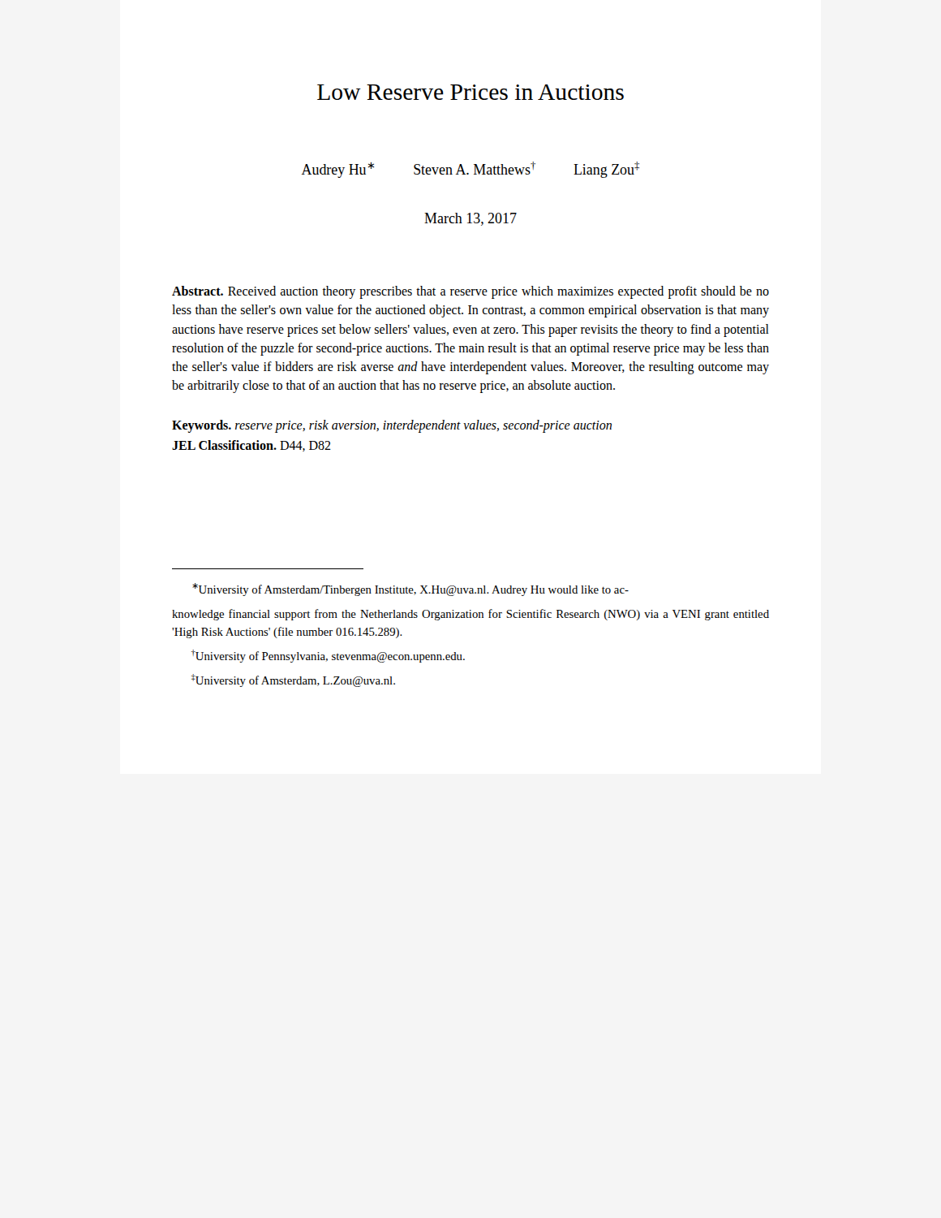Low Reserve Prices in Auctions
Audrey Hu∗ Steven A. Matthews† Liang Zou‡
March 13, 2017
Abstract. Received auction theory prescribes that a reserve price which maximizes expected profit should be no less than the seller's own value for the auctioned object. In contrast, a common empirical observation is that many auctions have reserve prices set below sellers' values, even at zero. This paper revisits the theory to find a potential resolution of the puzzle for second-price auctions. The main result is that an optimal reserve price may be less than the seller's value if bidders are risk averse and have interdependent values. Moreover, the resulting outcome may be arbitrarily close to that of an auction that has no reserve price, an absolute auction.
Keywords. reserve price, risk aversion, interdependent values, second-price auction
JEL Classification. D44, D82
∗University of Amsterdam/Tinbergen Institute, X.Hu@uva.nl. Audrey Hu would like to ac-
knowledge financial support from the Netherlands Organization for Scientific Research (NWO) via a VENI grant entitled 'High Risk Auctions' (file number 016.145.289).
†University of Pennsylvania, stevenma@econ.upenn.edu.
‡University of Amsterdam, L.Zou@uva.nl.